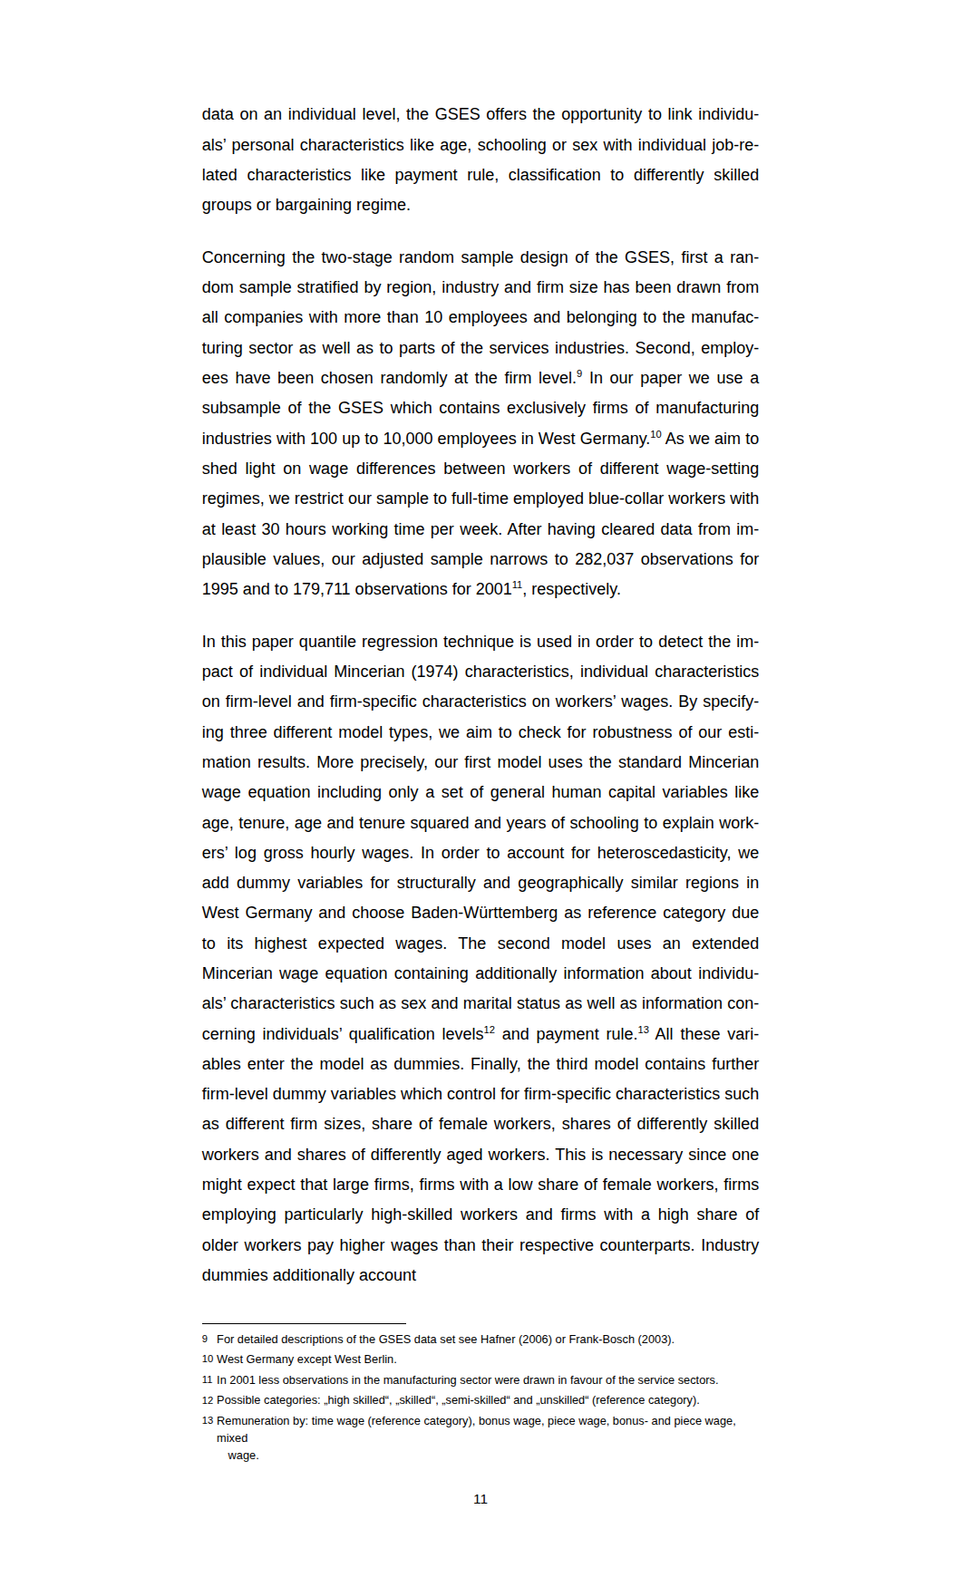data on an individual level, the GSES offers the opportunity to link individuals’ personal characteristics like age, schooling or sex with individual job-related characteristics like payment rule, classification to differently skilled groups or bargaining regime.
Concerning the two-stage random sample design of the GSES, first a random sample stratified by region, industry and firm size has been drawn from all companies with more than 10 employees and belonging to the manufacturing sector as well as to parts of the services industries. Second, employees have been chosen randomly at the firm level.9 In our paper we use a subsample of the GSES which contains exclusively firms of manufacturing industries with 100 up to 10,000 employees in West Germany.10 As we aim to shed light on wage differences between workers of different wage-setting regimes, we restrict our sample to full-time employed blue-collar workers with at least 30 hours working time per week. After having cleared data from implausible values, our adjusted sample narrows to 282,037 observations for 1995 and to 179,711 observations for 200111, respectively.
In this paper quantile regression technique is used in order to detect the impact of individual Mincerian (1974) characteristics, individual characteristics on firm-level and firm-specific characteristics on workers’ wages. By specifying three different model types, we aim to check for robustness of our estimation results. More precisely, our first model uses the standard Mincerian wage equation including only a set of general human capital variables like age, tenure, age and tenure squared and years of schooling to explain workers’ log gross hourly wages. In order to account for heteroscedasticity, we add dummy variables for structurally and geographically similar regions in West Germany and choose Baden-Württemberg as reference category due to its highest expected wages. The second model uses an extended Mincerian wage equation containing additionally information about individuals’ characteristics such as sex and marital status as well as information concerning individuals’ qualification levels12 and payment rule.13 All these variables enter the model as dummies. Finally, the third model contains further firm-level dummy variables which control for firm-specific characteristics such as different firm sizes, share of female workers, shares of differently skilled workers and shares of differently aged workers. This is necessary since one might expect that large firms, firms with a low share of female workers, firms employing particularly high-skilled workers and firms with a high share of older workers pay higher wages than their respective counterparts. Industry dummies additionally account
9 For detailed descriptions of the GSES data set see Hafner (2006) or Frank-Bosch (2003).
10 West Germany except West Berlin.
11 In 2001 less observations in the manufacturing sector were drawn in favour of the service sectors.
12 Possible categories: „high skilled“, „skilled“, „semi-skilled“ and „unskilled“ (reference category).
13 Remuneration by: time wage (reference category), bonus wage, piece wage, bonus- and piece wage, mixed wage.
11